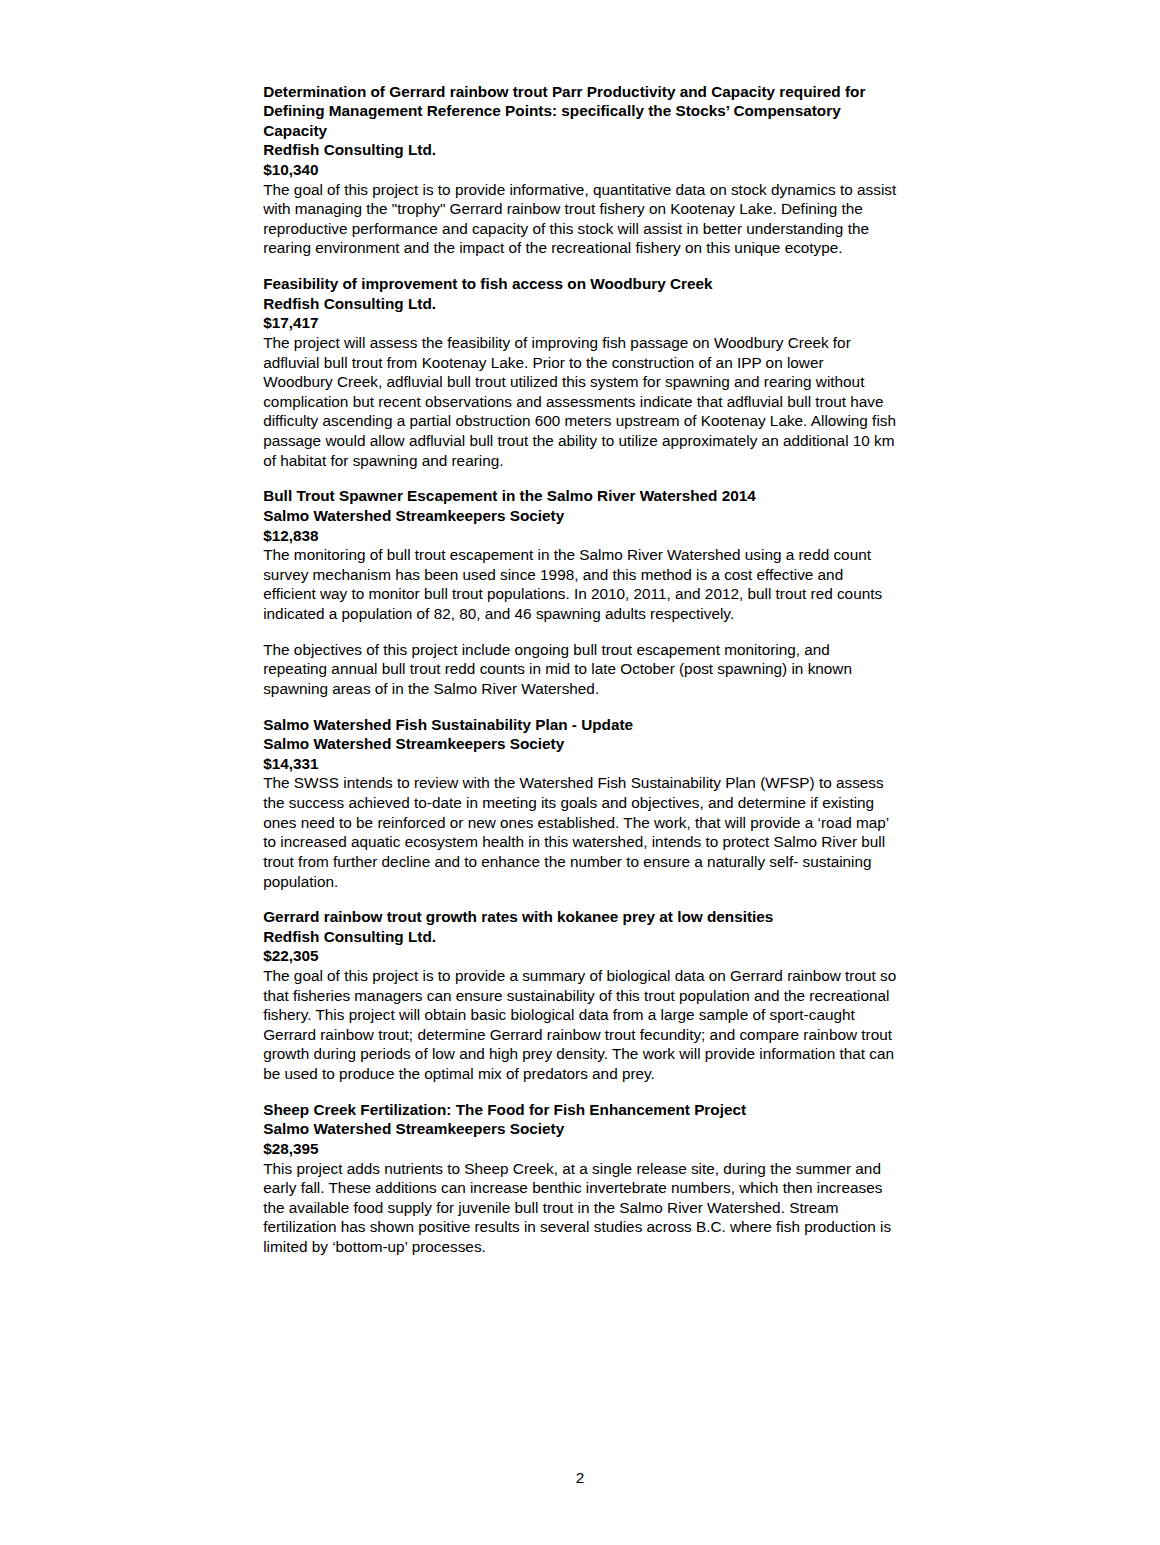Determination of Gerrard rainbow trout Parr Productivity and Capacity required for Defining Management Reference Points: specifically the Stocks’ Compensatory Capacity
Redfish Consulting Ltd.
$10,340
The goal of this project is to provide informative, quantitative data on stock dynamics to assist with managing the "trophy" Gerrard rainbow trout fishery on Kootenay Lake. Defining the reproductive performance and capacity of this stock will assist in better understanding the rearing environment and the impact of the recreational fishery on this unique ecotype.
Feasibility of improvement to fish access on Woodbury Creek
Redfish Consulting Ltd.
$17,417
The project will assess the feasibility of improving fish passage on Woodbury Creek for adfluvial bull trout from Kootenay Lake. Prior to the construction of an IPP on lower Woodbury Creek, adfluvial bull trout utilized this system for spawning and rearing without complication but recent observations and assessments indicate that adfluvial bull trout have difficulty ascending a partial obstruction 600 meters upstream of Kootenay Lake. Allowing fish passage would allow adfluvial bull trout the ability to utilize approximately an additional 10 km of habitat for spawning and rearing.
Bull Trout Spawner Escapement in the Salmo River Watershed 2014
Salmo Watershed Streamkeepers Society
$12,838
The monitoring of bull trout escapement in the Salmo River Watershed using a redd count survey mechanism has been used since 1998, and this method is a cost effective and efficient way to monitor bull trout populations. In 2010, 2011, and 2012, bull trout red counts indicated a population of 82, 80, and 46 spawning adults respectively.
The objectives of this project include ongoing bull trout escapement monitoring, and repeating annual bull trout redd counts in mid to late October (post spawning) in known spawning areas of in the Salmo River Watershed.
Salmo Watershed Fish Sustainability Plan - Update
Salmo Watershed Streamkeepers Society
$14,331
The SWSS intends to review with the Watershed Fish Sustainability Plan (WFSP) to assess the success achieved to-date in meeting its goals and objectives, and determine if existing ones need to be reinforced or new ones established. The work, that will provide a ‘road map’ to increased aquatic ecosystem health in this watershed, intends to protect Salmo River bull trout from further decline and to enhance the number to ensure a naturally self- sustaining population.
Gerrard rainbow trout growth rates with kokanee prey at low densities
Redfish Consulting Ltd.
$22,305
The goal of this project is to provide a summary of biological data on Gerrard rainbow trout so that fisheries managers can ensure sustainability of this trout population and the recreational fishery. This project will obtain basic biological data from a large sample of sport-caught Gerrard rainbow trout; determine Gerrard rainbow trout fecundity; and compare rainbow trout growth during periods of low and high prey density. The work will provide information that can be used to produce the optimal mix of predators and prey.
Sheep Creek Fertilization: The Food for Fish Enhancement Project
Salmo Watershed Streamkeepers Society
$28,395
This project adds nutrients to Sheep Creek, at a single release site, during the summer and early fall. These additions can increase benthic invertebrate numbers, which then increases the available food supply for juvenile bull trout in the Salmo River Watershed. Stream fertilization has shown positive results in several studies across B.C. where fish production is limited by ‘bottom-up’ processes.
2